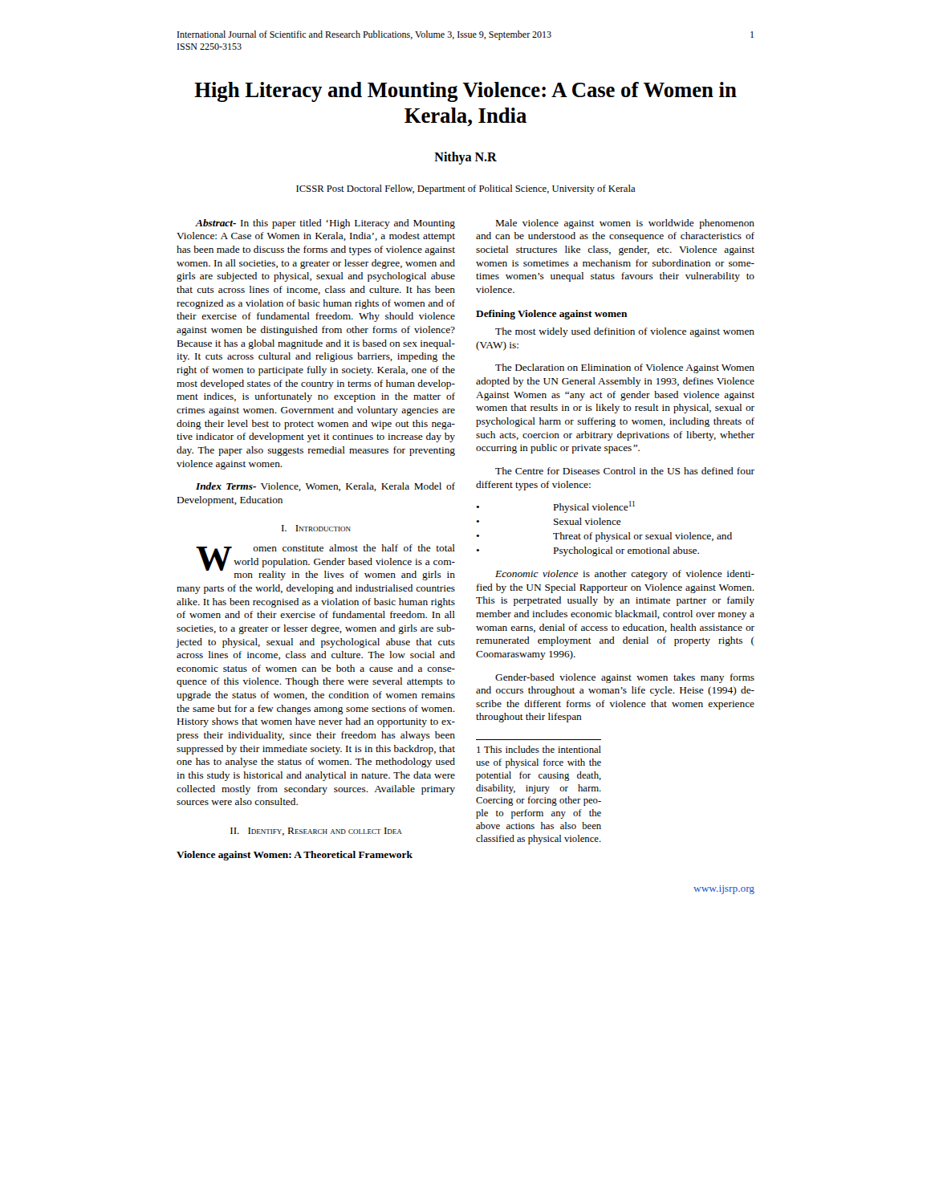International Journal of Scientific and Research Publications, Volume 3, Issue 9, September 2013
ISSN 2250-3153
1
High Literacy and Mounting Violence: A Case of Women in Kerala, India
Nithya N.R
ICSSR Post Doctoral Fellow, Department of Political Science, University of Kerala
Abstract- In this paper titled ‘High Literacy and Mounting Violence: A Case of Women in Kerala, India’, a modest attempt has been made to discuss the forms and types of violence against women. In all societies, to a greater or lesser degree, women and girls are subjected to physical, sexual and psychological abuse that cuts across lines of income, class and culture. It has been recognized as a violation of basic human rights of women and of their exercise of fundamental freedom. Why should violence against women be distinguished from other forms of violence? Because it has a global magnitude and it is based on sex inequality. It cuts across cultural and religious barriers, impeding the right of women to participate fully in society. Kerala, one of the most developed states of the country in terms of human development indices, is unfortunately no exception in the matter of crimes against women. Government and voluntary agencies are doing their level best to protect women and wipe out this negative indicator of development yet it continues to increase day by day. The paper also suggests remedial measures for preventing violence against women.
Index Terms- Violence, Women, Kerala, Kerala Model of Development, Education
I. Introduction
Women constitute almost the half of the total world population. Gender based violence is a common reality in the lives of women and girls in many parts of the world, developing and industrialised countries alike. It has been recognised as a violation of basic human rights of women and of their exercise of fundamental freedom. In all societies, to a greater or lesser degree, women and girls are subjected to physical, sexual and psychological abuse that cuts across lines of income, class and culture. The low social and economic status of women can be both a cause and a consequence of this violence. Though there were several attempts to upgrade the status of women, the condition of women remains the same but for a few changes among some sections of women. History shows that women have never had an opportunity to express their individuality, since their freedom has always been suppressed by their immediate society. It is in this backdrop, that one has to analyse the status of women. The methodology used in this study is historical and analytical in nature. The data were collected mostly from secondary sources. Available primary sources were also consulted.
II. Identify, Research and collect Idea
Violence against Women: A Theoretical Framework
Male violence against women is worldwide phenomenon and can be understood as the consequence of characteristics of societal structures like class, gender, etc. Violence against women is sometimes a mechanism for subordination or sometimes women’s unequal status favours their vulnerability to violence.
Defining Violence against women
The most widely used definition of violence against women (VAW) is:
The Declaration on Elimination of Violence Against Women adopted by the UN General Assembly in 1993, defines Violence Against Women as “any act of gender based violence against women that results in or is likely to result in physical, sexual or psychological harm or suffering to women, including threats of such acts, coercion or arbitrary deprivations of liberty, whether occurring in public or private spaces”.
The Centre for Diseases Control in the US has defined four different types of violence:
•Physical violence11
•Sexual violence
•Threat of physical or sexual violence, and
•Psychological or emotional abuse.
Economic violence is another category of violence identified by the UN Special Rapporteur on Violence against Women. This is perpetrated usually by an intimate partner or family member and includes economic blackmail, control over money a woman earns, denial of access to education, health assistance or remunerated employment and denial of property rights ( Coomaraswamy 1996).
Gender-based violence against women takes many forms and occurs throughout a woman’s life cycle. Heise (1994) describe the different forms of violence that women experience throughout their lifespan
1 This includes the intentional use of physical force with the potential for causing death, disability, injury or harm. Coercing or forcing other people to perform any of the above actions has also been classified as physical violence.
www.ijsrp.org